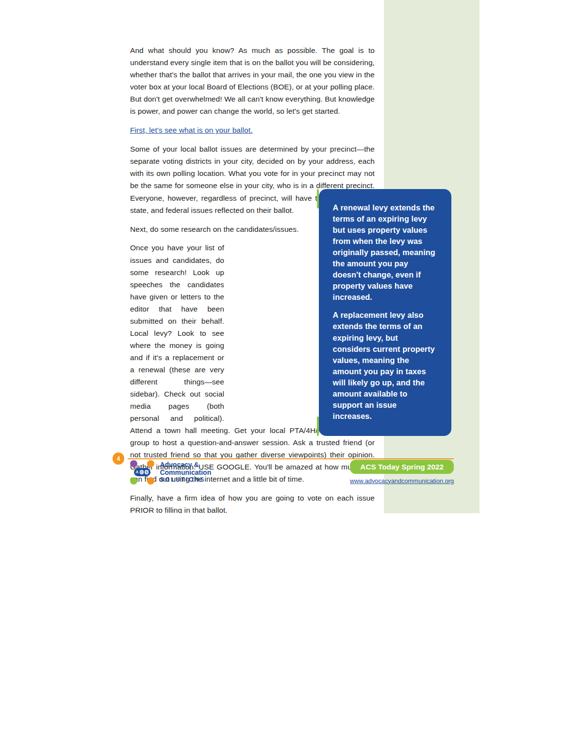And what should you know? As much as possible. The goal is to understand every single item that is on the ballot you will be considering, whether that's the ballot that arrives in your mail, the one you view in the voter box at your local Board of Elections (BOE), or at your polling place. But don't get overwhelmed! We all can't know everything. But knowledge is power, and power can change the world, so let's get started.
First, let's see what is on your ballot.
Some of your local ballot issues are determined by your precinct—the separate voting districts in your city, decided on by your address, each with its own polling location. What you vote for in your precinct may not be the same for someone else in your city, who is in a different precinct. Everyone, however, regardless of precinct, will have the same county, state, and federal issues reflected on their ballot.
Next, do some research on the candidates/issues.
Once you have your list of issues and candidates, do some research! Look up speeches the candidates have given or letters to the editor that have been submitted on their behalf. Local levy? Look to see where the money is going and if it's a replacement or a renewal (these are very different things—see sidebar). Check out social media pages (both personal and political). Attend a town hall meeting. Get your local PTA/4H/Rotary/Whatever group to host a question-and-answer session. Ask a trusted friend (or not trusted friend so that you gather diverse viewpoints) their opinion. Gather information. USE GOOGLE. You'll be amazed at how much you can find out using the internet and a little bit of time.
Finally, have a firm idea of how you are going to vote on each issue PRIOR to filling in that ballot.
Remember…there's nothing wrong about leaving an option blank, or only voting for two of the three candidates when you could vote for all three. Your votes will still be counted. But you should try to vote on as many ballot items as you feel comfortable, especially when they affect your day-to-day life.
So, there you have it. You've got your voting plan and you know your issues and candidates, and how you're going to vote. You've taken another important step towards voter literacy!
A renewal levy extends the terms of an expiring levy but uses property values from when the levy was originally passed, meaning the amount you pay doesn't change, even if property values have increased.
A replacement levy also extends the terms of an expiring levy, but considers current property values, meaning the amount you pay in taxes will likely go up, and the amount available to support an issue increases.
4
ACS
Advocacy &
Communication
SOLUTIONS
ACS Today Spring 2022 www.advocacyandcommunication.org